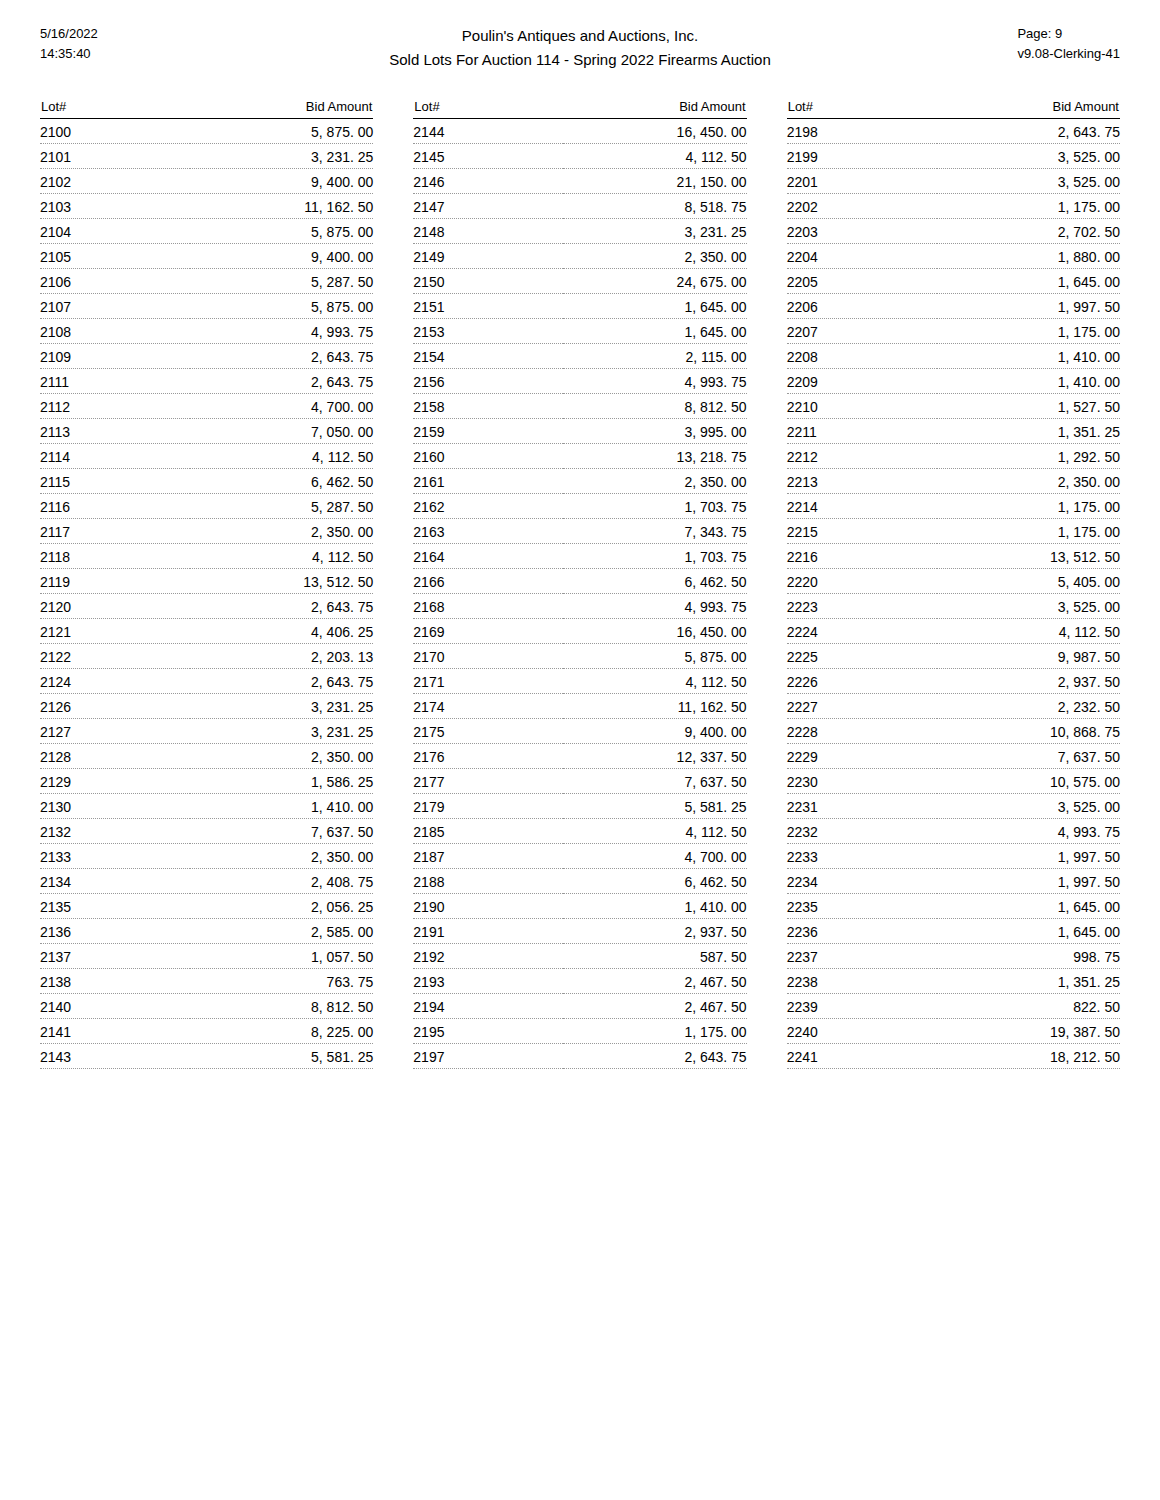5/16/2022
14:35:40
Page: 9
v9.08-Clerking-41
Poulin's Antiques and Auctions, Inc.
Sold Lots For Auction 114 - Spring 2022 Firearms Auction
| Lot# | Bid Amount |
| --- | --- |
| 2100 | 5, 875. 00 |
| 2101 | 3, 231. 25 |
| 2102 | 9, 400. 00 |
| 2103 | 11, 162. 50 |
| 2104 | 5, 875. 00 |
| 2105 | 9, 400. 00 |
| 2106 | 5, 287. 50 |
| 2107 | 5, 875. 00 |
| 2108 | 4, 993. 75 |
| 2109 | 2, 643. 75 |
| 2111 | 2, 643. 75 |
| 2112 | 4, 700. 00 |
| 2113 | 7, 050. 00 |
| 2114 | 4, 112. 50 |
| 2115 | 6, 462. 50 |
| 2116 | 5, 287. 50 |
| 2117 | 2, 350. 00 |
| 2118 | 4, 112. 50 |
| 2119 | 13, 512. 50 |
| 2120 | 2, 643. 75 |
| 2121 | 4, 406. 25 |
| 2122 | 2, 203. 13 |
| 2124 | 2, 643. 75 |
| 2126 | 3, 231. 25 |
| 2127 | 3, 231. 25 |
| 2128 | 2, 350. 00 |
| 2129 | 1, 586. 25 |
| 2130 | 1, 410. 00 |
| 2132 | 7, 637. 50 |
| 2133 | 2, 350. 00 |
| 2134 | 2, 408. 75 |
| 2135 | 2, 056. 25 |
| 2136 | 2, 585. 00 |
| 2137 | 1, 057. 50 |
| 2138 | 763. 75 |
| 2140 | 8, 812. 50 |
| 2141 | 8, 225. 00 |
| 2143 | 5, 581. 25 |
| Lot# | Bid Amount |
| --- | --- |
| 2144 | 16, 450. 00 |
| 2145 | 4, 112. 50 |
| 2146 | 21, 150. 00 |
| 2147 | 8, 518. 75 |
| 2148 | 3, 231. 25 |
| 2149 | 2, 350. 00 |
| 2150 | 24, 675. 00 |
| 2151 | 1, 645. 00 |
| 2153 | 1, 645. 00 |
| 2154 | 2, 115. 00 |
| 2156 | 4, 993. 75 |
| 2158 | 8, 812. 50 |
| 2159 | 3, 995. 00 |
| 2160 | 13, 218. 75 |
| 2161 | 2, 350. 00 |
| 2162 | 1, 703. 75 |
| 2163 | 7, 343. 75 |
| 2164 | 1, 703. 75 |
| 2166 | 6, 462. 50 |
| 2168 | 4, 993. 75 |
| 2169 | 16, 450. 00 |
| 2170 | 5, 875. 00 |
| 2171 | 4, 112. 50 |
| 2174 | 11, 162. 50 |
| 2175 | 9, 400. 00 |
| 2176 | 12, 337. 50 |
| 2177 | 7, 637. 50 |
| 2179 | 5, 581. 25 |
| 2185 | 4, 112. 50 |
| 2187 | 4, 700. 00 |
| 2188 | 6, 462. 50 |
| 2190 | 1, 410. 00 |
| 2191 | 2, 937. 50 |
| 2192 | 587. 50 |
| 2193 | 2, 467. 50 |
| 2194 | 2, 467. 50 |
| 2195 | 1, 175. 00 |
| 2197 | 2, 643. 75 |
| Lot# | Bid Amount |
| --- | --- |
| 2198 | 2, 643. 75 |
| 2199 | 3, 525. 00 |
| 2201 | 3, 525. 00 |
| 2202 | 1, 175. 00 |
| 2203 | 2, 702. 50 |
| 2204 | 1, 880. 00 |
| 2205 | 1, 645. 00 |
| 2206 | 1, 997. 50 |
| 2207 | 1, 175. 00 |
| 2208 | 1, 410. 00 |
| 2209 | 1, 410. 00 |
| 2210 | 1, 527. 50 |
| 2211 | 1, 351. 25 |
| 2212 | 1, 292. 50 |
| 2213 | 2, 350. 00 |
| 2214 | 1, 175. 00 |
| 2215 | 1, 175. 00 |
| 2216 | 13, 512. 50 |
| 2220 | 5, 405. 00 |
| 2223 | 3, 525. 00 |
| 2224 | 4, 112. 50 |
| 2225 | 9, 987. 50 |
| 2226 | 2, 937. 50 |
| 2227 | 2, 232. 50 |
| 2228 | 10, 868. 75 |
| 2229 | 7, 637. 50 |
| 2230 | 10, 575. 00 |
| 2231 | 3, 525. 00 |
| 2232 | 4, 993. 75 |
| 2233 | 1, 997. 50 |
| 2234 | 1, 997. 50 |
| 2235 | 1, 645. 00 |
| 2236 | 1, 645. 00 |
| 2237 | 998. 75 |
| 2238 | 1, 351. 25 |
| 2239 | 822. 50 |
| 2240 | 19, 387. 50 |
| 2241 | 18, 212. 50 |